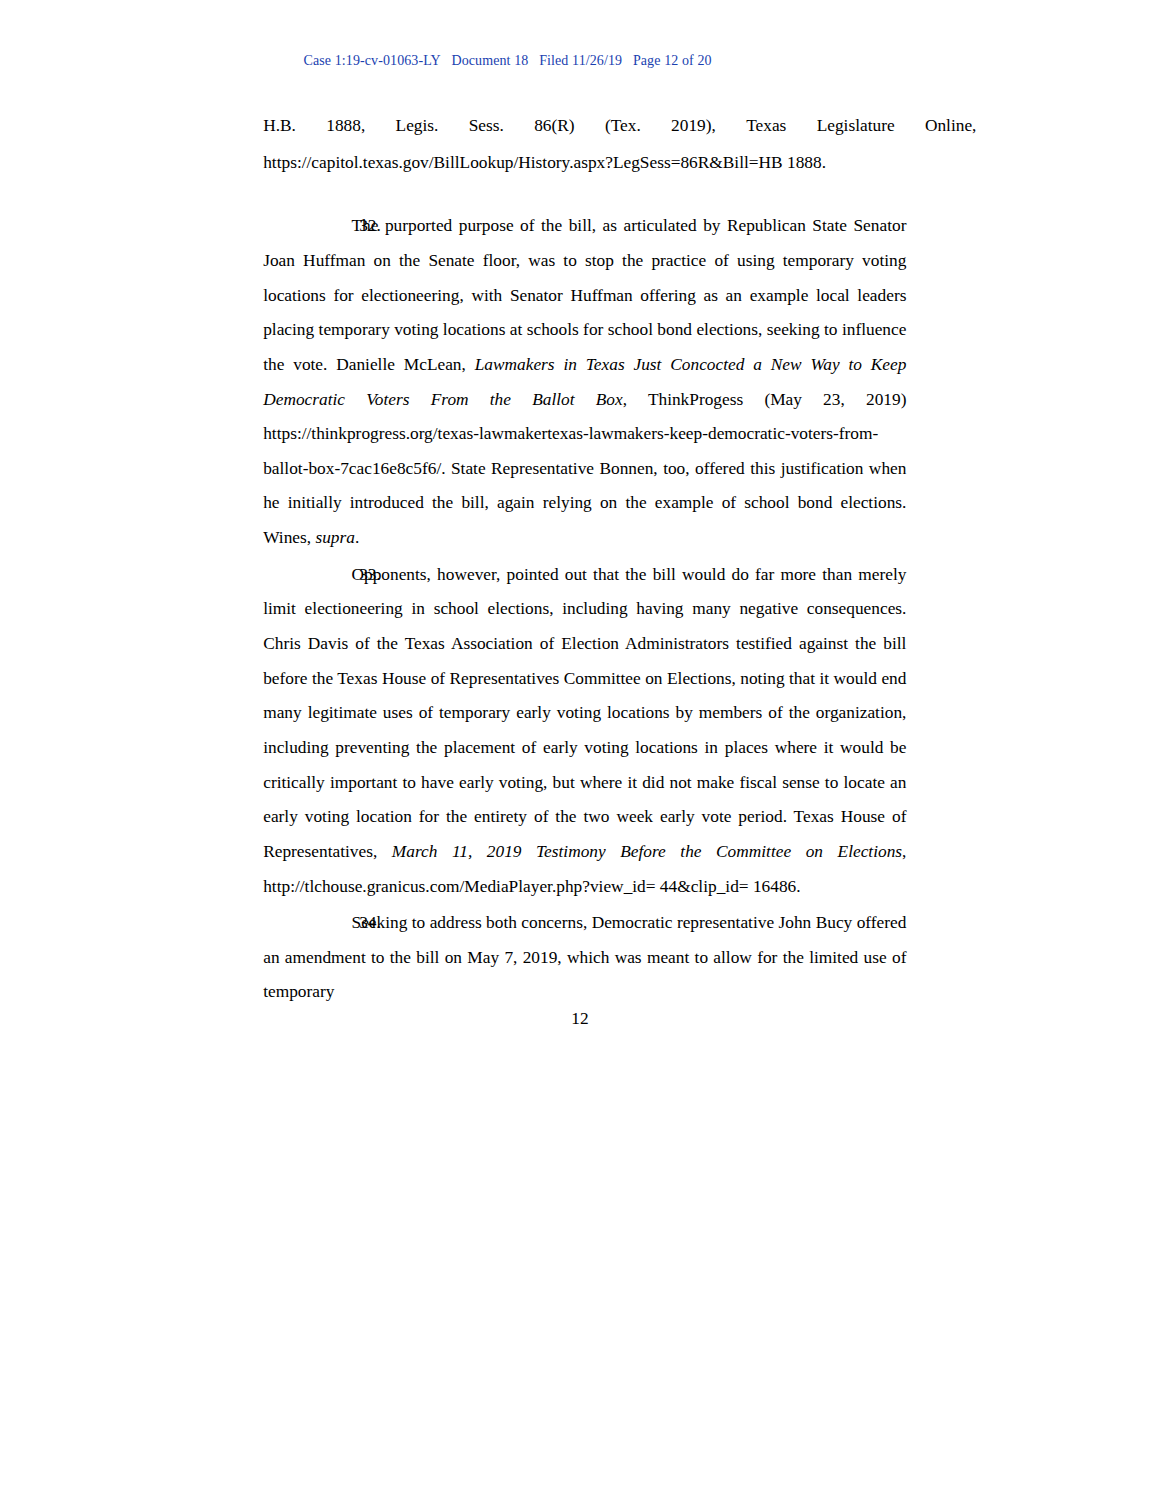Case 1:19-cv-01063-LY Document 18 Filed 11/26/19 Page 12 of 20
H.B. 1888, Legis. Sess. 86(R) (Tex. 2019), Texas Legislature Online,
https://capitol.texas.gov/BillLookup/History.aspx?LegSess=86R&Bill=HB 1888.
32. The purported purpose of the bill, as articulated by Republican State Senator Joan Huffman on the Senate floor, was to stop the practice of using temporary voting locations for electioneering, with Senator Huffman offering as an example local leaders placing temporary voting locations at schools for school bond elections, seeking to influence the vote. Danielle McLean, Lawmakers in Texas Just Concocted a New Way to Keep Democratic Voters From the Ballot Box, ThinkProgess (May 23, 2019) https://thinkprogress.org/texas-lawmakertexas-lawmakers-keep-democratic-voters-from-ballot-box-7cac16e8c5f6/. State Representative Bonnen, too, offered this justification when he initially introduced the bill, again relying on the example of school bond elections. Wines, supra.
33. Opponents, however, pointed out that the bill would do far more than merely limit electioneering in school elections, including having many negative consequences. Chris Davis of the Texas Association of Election Administrators testified against the bill before the Texas House of Representatives Committee on Elections, noting that it would end many legitimate uses of temporary early voting locations by members of the organization, including preventing the placement of early voting locations in places where it would be critically important to have early voting, but where it did not make fiscal sense to locate an early voting location for the entirety of the two week early vote period. Texas House of Representatives, March 11, 2019 Testimony Before the Committee on Elections, http://tlchouse.granicus.com/MediaPlayer.php?view_id= 44&clip_id= 16486.
34. Seeking to address both concerns, Democratic representative John Bucy offered an amendment to the bill on May 7, 2019, which was meant to allow for the limited use of temporary
12